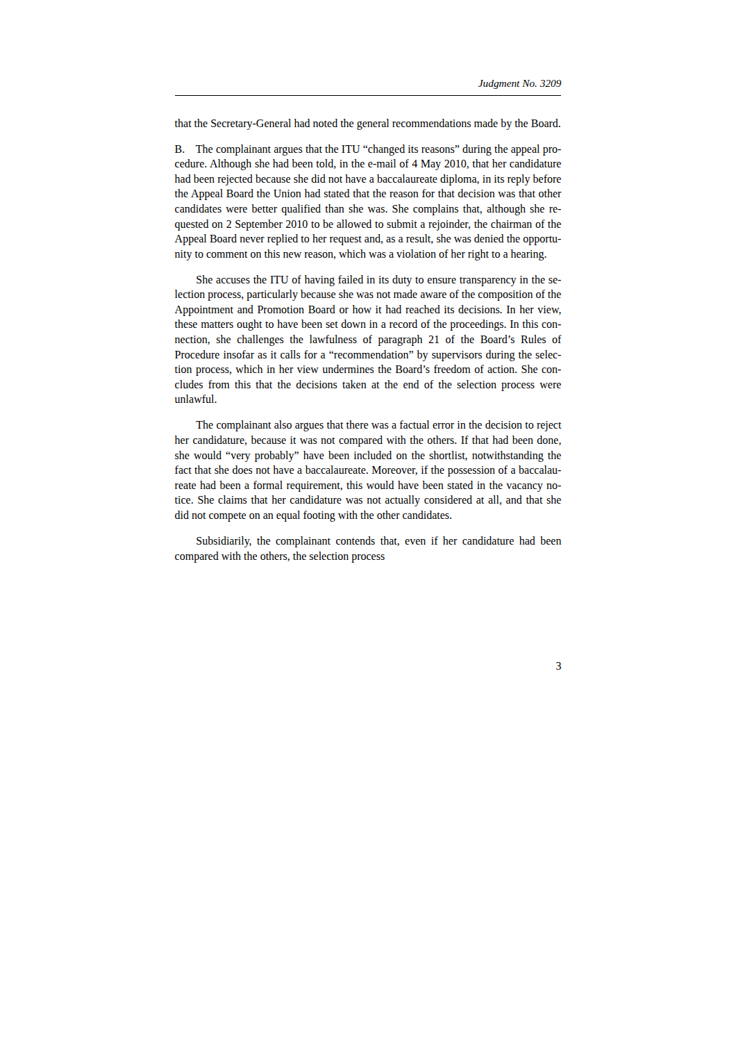Judgment No. 3209
that the Secretary-General had noted the general recommendations made by the Board.
B. The complainant argues that the ITU “changed its reasons” during the appeal procedure. Although she had been told, in the e-mail of 4 May 2010, that her candidature had been rejected because she did not have a baccalaureate diploma, in its reply before the Appeal Board the Union had stated that the reason for that decision was that other candidates were better qualified than she was. She complains that, although she requested on 2 September 2010 to be allowed to submit a rejoinder, the chairman of the Appeal Board never replied to her request and, as a result, she was denied the opportunity to comment on this new reason, which was a violation of her right to a hearing.
She accuses the ITU of having failed in its duty to ensure transparency in the selection process, particularly because she was not made aware of the composition of the Appointment and Promotion Board or how it had reached its decisions. In her view, these matters ought to have been set down in a record of the proceedings. In this connection, she challenges the lawfulness of paragraph 21 of the Board’s Rules of Procedure insofar as it calls for a “recommendation” by supervisors during the selection process, which in her view undermines the Board’s freedom of action. She concludes from this that the decisions taken at the end of the selection process were unlawful.
The complainant also argues that there was a factual error in the decision to reject her candidature, because it was not compared with the others. If that had been done, she would “very probably” have been included on the shortlist, notwithstanding the fact that she does not have a baccalaureate. Moreover, if the possession of a baccalaureate had been a formal requirement, this would have been stated in the vacancy notice. She claims that her candidature was not actually considered at all, and that she did not compete on an equal footing with the other candidates.
Subsidiarily, the complainant contends that, even if her candidature had been compared with the others, the selection process
3